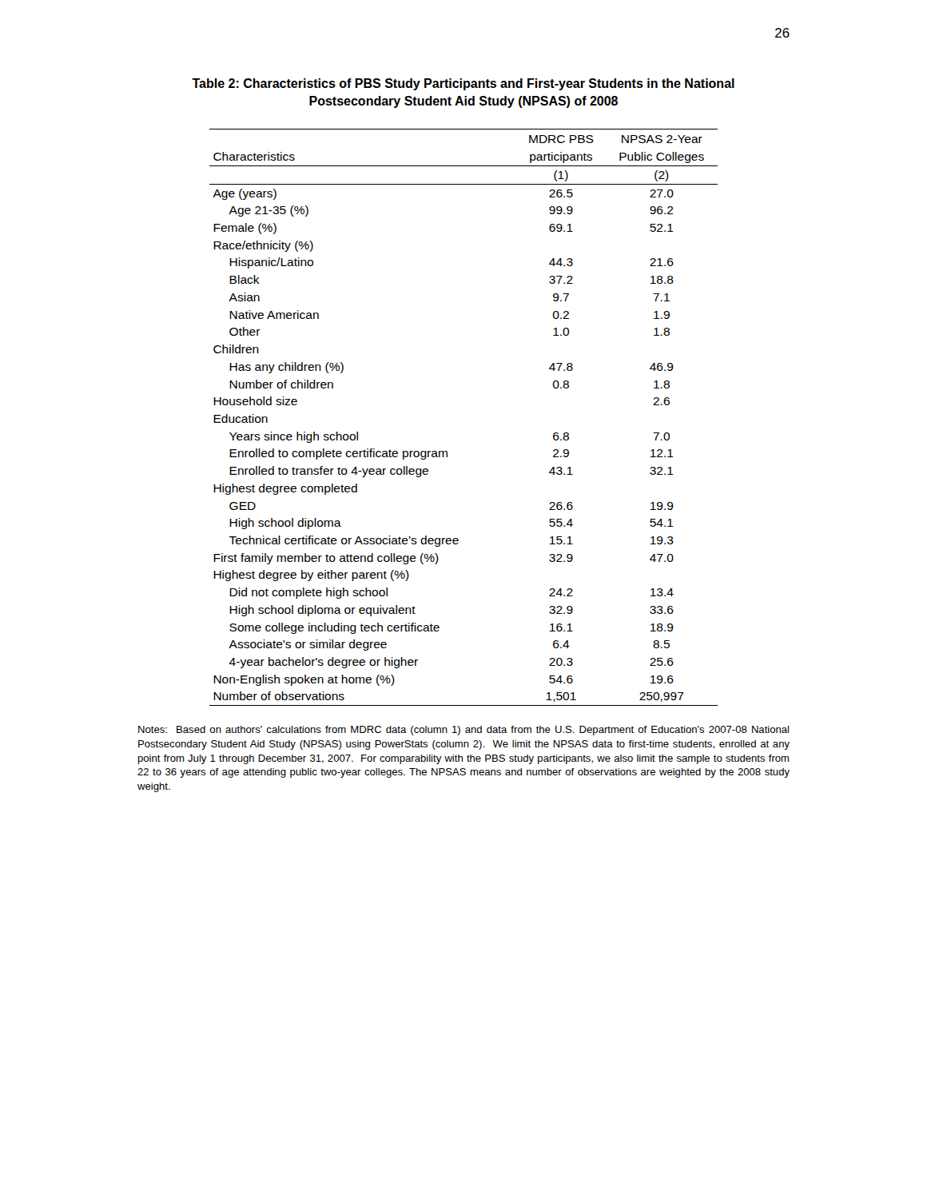26
Table 2: Characteristics of PBS Study Participants and First-year Students in the National Postsecondary Student Aid Study (NPSAS) of 2008
| | MDRC PBS | NPSAS 2-Year |
| --- | --- | --- |
| Characteristics | participants | Public Colleges |
| | (1) | (2) |
| Age (years) | 26.5 | 27.0 |
| Age 21-35 (%) | 99.9 | 96.2 |
| Female (%) | 69.1 | 52.1 |
| Race/ethnicity (%) | | |
| Hispanic/Latino | 44.3 | 21.6 |
| Black | 37.2 | 18.8 |
| Asian | 9.7 | 7.1 |
| Native American | 0.2 | 1.9 |
| Other | 1.0 | 1.8 |
| Children | | |
| Has any children (%) | 47.8 | 46.9 |
| Number of children | 0.8 | 1.8 |
| Household size | | 2.6 |
| Education | | |
| Years since high school | 6.8 | 7.0 |
| Enrolled to complete certificate program | 2.9 | 12.1 |
| Enrolled to transfer to 4-year college | 43.1 | 32.1 |
| Highest degree completed | | |
| GED | 26.6 | 19.9 |
| High school diploma | 55.4 | 54.1 |
| Technical certificate or Associate’s degree | 15.1 | 19.3 |
| First family member to attend college (%) | 32.9 | 47.0 |
| Highest degree by either parent (%) | | |
| Did not complete high school | 24.2 | 13.4 |
| High school diploma or equivalent | 32.9 | 33.6 |
| Some college including tech certificate | 16.1 | 18.9 |
| Associate's or similar degree | 6.4 | 8.5 |
| 4-year bachelor's degree or higher | 20.3 | 25.6 |
| Non-English spoken at home (%) | 54.6 | 19.6 |
| Number of observations | 1,501 | 250,997 |
Notes: Based on authors' calculations from MDRC data (column 1) and data from the U.S. Department of Education's 2007-08 National Postsecondary Student Aid Study (NPSAS) using PowerStats (column 2). We limit the NPSAS data to first-time students, enrolled at any point from July 1 through December 31, 2007. For comparability with the PBS study participants, we also limit the sample to students from 22 to 36 years of age attending public two-year colleges. The NPSAS means and number of observations are weighted by the 2008 study weight.